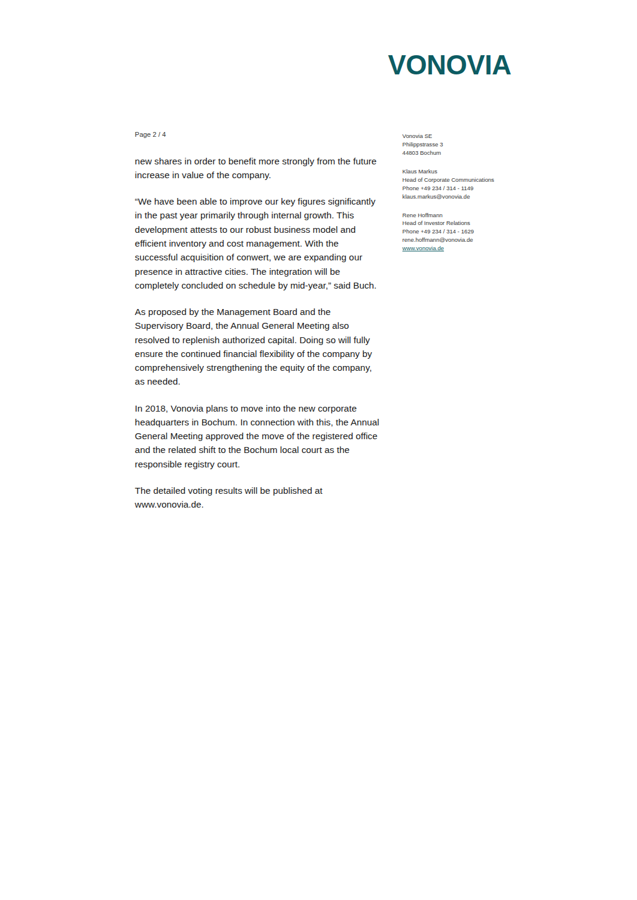VONOVIA
Page 2 / 4
new shares in order to benefit more strongly from the future increase in value of the company.
“We have been able to improve our key figures significantly in the past year primarily through internal growth. This development attests to our robust business model and efficient inventory and cost management. With the successful acquisition of conwert, we are expanding our presence in attractive cities. The integration will be completely concluded on schedule by mid-year,” said Buch.
As proposed by the Management Board and the Supervisory Board, the Annual General Meeting also resolved to replenish authorized capital. Doing so will fully ensure the continued financial flexibility of the company by comprehensively strengthening the equity of the company, as needed.
In 2018, Vonovia plans to move into the new corporate headquarters in Bochum. In connection with this, the Annual General Meeting approved the move of the registered office and the related shift to the Bochum local court as the responsible registry court.
The detailed voting results will be published at www.vonovia.de.
Vonovia SE
Philippstrasse 3
44803 Bochum
Klaus Markus
Head of Corporate Communications
Phone +49 234 / 314 - 1149
klaus.markus@vonovia.de
Rene Hoffmann
Head of Investor Relations
Phone +49 234 / 314 - 1629
rene.hoffmann@vonovia.de
www.vonovia.de